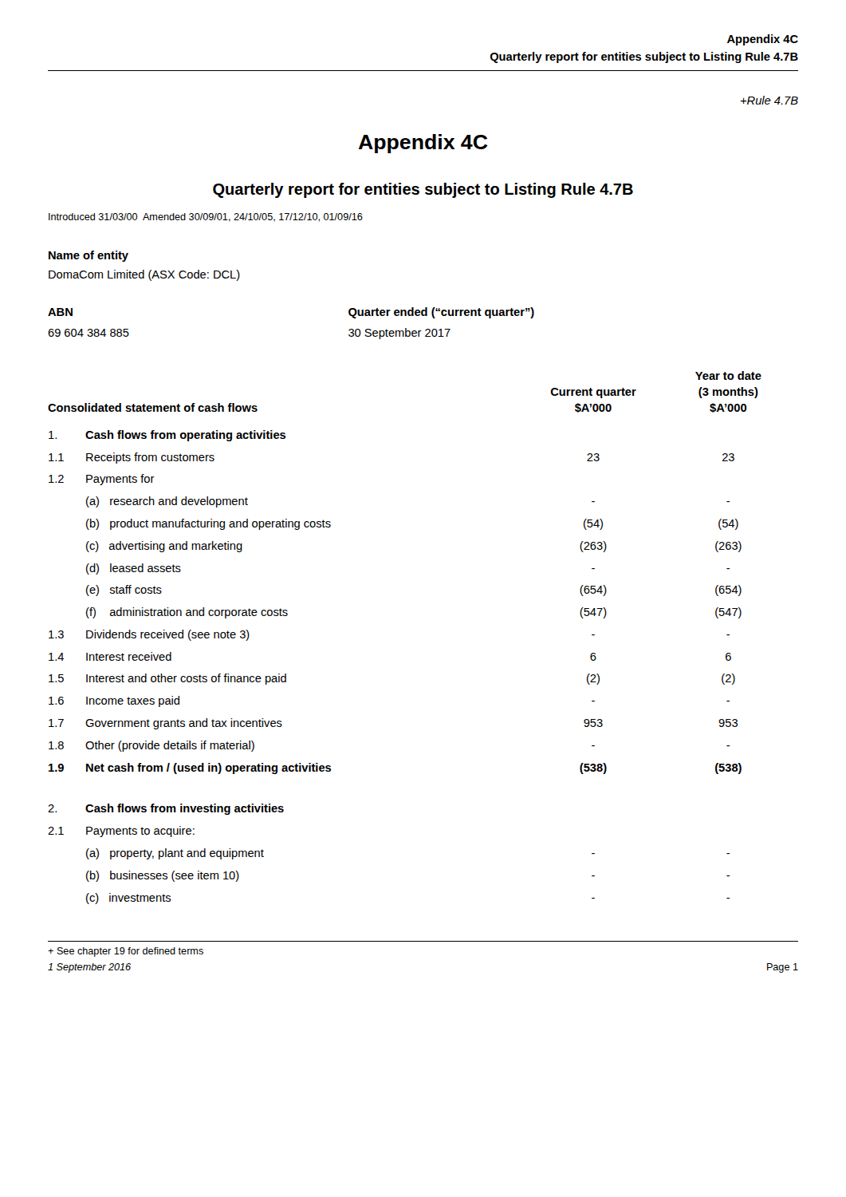Appendix 4C
Quarterly report for entities subject to Listing Rule 4.7B
+Rule 4.7B
Appendix 4C
Quarterly report for entities subject to Listing Rule 4.7B
Introduced 31/03/00 Amended 30/09/01, 24/10/05, 17/12/10, 01/09/16
Name of entity
DomaCom Limited (ASX Code: DCL)
| ABN | Quarter ended (“current quarter”) |
| --- | --- |
| 69 604 384 885 | 30 September 2017 |
| Consolidated statement of cash flows | Current quarter $A’000 | Year to date (3 months) $A’000 |
| --- | --- | --- |
| 1. | Cash flows from operating activities | | |
| 1.1 | Receipts from customers | 23 | 23 |
| 1.2 | Payments for | | |
| | (a) research and development | - | - |
| | (b) product manufacturing and operating costs | (54) | (54) |
| | (c) advertising and marketing | (263) | (263) |
| | (d) leased assets | - | - |
| | (e) staff costs | (654) | (654) |
| | (f) administration and corporate costs | (547) | (547) |
| 1.3 | Dividends received (see note 3) | - | - |
| 1.4 | Interest received | 6 | 6 |
| 1.5 | Interest and other costs of finance paid | (2) | (2) |
| 1.6 | Income taxes paid | - | - |
| 1.7 | Government grants and tax incentives | 953 | 953 |
| 1.8 | Other (provide details if material) | - | - |
| 1.9 | Net cash from / (used in) operating activities | (538) | (538) |
| 2. | Cash flows from investing activities | | |
| 2.1 | Payments to acquire: | | |
| | (a) property, plant and equipment | - | - |
| | (b) businesses (see item 10) | - | - |
| | (c) investments | - | - |
+ See chapter 19 for defined terms
1 September 2016
Page 1